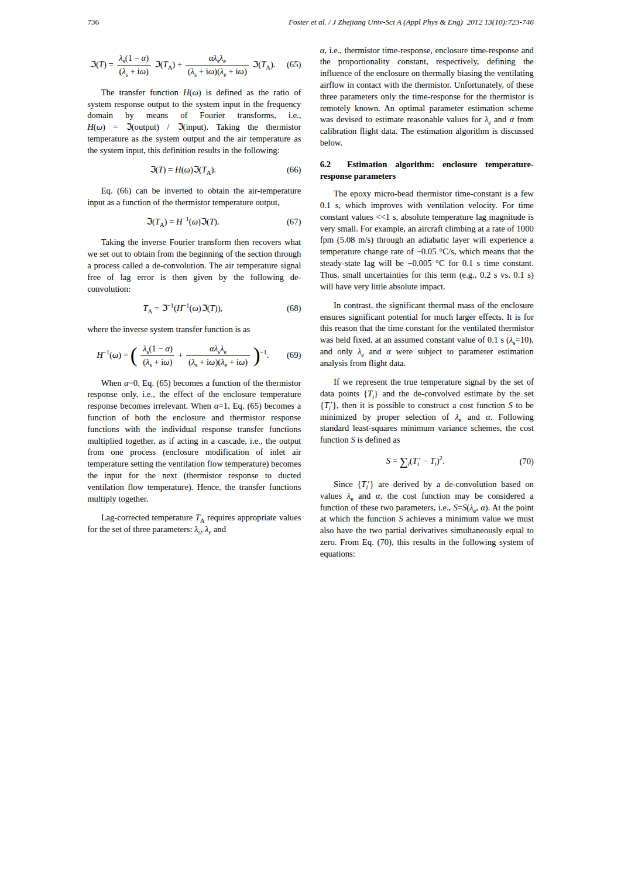736 Foster et al. / J Zhejiang Univ-Sci A (Appl Phys & Eng) 2012 13(10):723-746
ℑ(T) = λs(1 − α) (λs + iω) ℑ(TA) + αλsλe (λs + iω)(λe + iω) ℑ(TA). (65)
The transfer function H(ω) is defined as the ratio of system response output to the system input in the frequency domain by means of Fourier transforms, i.e., H(ω) = ℑ(output) / ℑ(input). Taking the thermistor temperature as the system output and the air temperature as the system input, this definition results in the following:
ℑ(T) = H(ω)ℑ(TA). (66)
Eq. (66) can be inverted to obtain the air-temperature input as a function of the thermistor temperature output,
ℑ(TA) = H−1(ω)ℑ(T). (67)
Taking the inverse Fourier transform then recovers what we set out to obtain from the beginning of the section through a process called a de-convolution. The air temperature signal free of lag error is then given by the following de-convolution:
TA = ℑ−1(H−1(ω)ℑ(T)), (68)
where the inverse system transfer function is as
H−1(ω) = ( λs(1 − α) (λs + iω) + αλsλe (λs + iω)(λe + iω) )−1. (69)
When α=0, Eq. (65) becomes a function of the thermistor response only, i.e., the effect of the enclosure temperature response becomes irrelevant. When α=1, Eq. (65) becomes a function of both the enclosure and thermistor response functions with the individual response transfer functions multiplied together, as if acting in a cascade, i.e., the output from one process (enclosure modification of inlet air temperature setting the ventilation flow temperature) becomes the input for the next (thermistor response to ducted ventilation flow temperature). Hence, the transfer functions multiply together.
Lag-corrected temperature TA requires appropriate values for the set of three parameters: λs, λe and
α, i.e., thermistor time-response, enclosure time-response and the proportionality constant, respectively, defining the influence of the enclosure on thermally biasing the ventilating airflow in contact with the thermistor. Unfortunately, of these three parameters only the time-response for the thermistor is remotely known. An optimal parameter estimation scheme was devised to estimate reasonable values for λe and α from calibration flight data. The estimation algorithm is discussed below.
6.2 Estimation algorithm: enclosure temperature-response parameters
The epoxy micro-bead thermistor time-constant is a few 0.1 s, which improves with ventilation velocity. For time constant values <<1 s, absolute temperature lag magnitude is very small. For example, an aircraft climbing at a rate of 1000 fpm (5.08 m/s) through an adiabatic layer will experience a temperature change rate of −0.05 °C/s, which means that the steady-state lag will be −0.005 °C for 0.1 s time constant. Thus, small uncertainties for this term (e.g., 0.2 s vs. 0.1 s) will have very little absolute impact.
In contrast, the significant thermal mass of the enclosure ensures significant potential for much larger effects. It is for this reason that the time constant for the ventilated thermistor was held fixed, at an assumed constant value of 0.1 s (λs=10), and only λe and α were subject to parameter estimation analysis from flight data.
If we represent the true temperature signal by the set of data points {Ti} and the de-convolved estimate by the set {Ti′}, then it is possible to construct a cost function S to be minimized by proper selection of λe and α. Following standard least-squares minimum variance schemes, the cost function S is defined as
S = ∑i(Ti′ − Ti)2. (70)
Since {Ti′} are derived by a de-convolution based on values λe and α, the cost function may be considered a function of these two parameters, i.e., S=S(λe, α). At the point at which the function S achieves a minimum value we must also have the two partial derivatives simultaneously equal to zero. From Eq. (70), this results in the following system of equations: